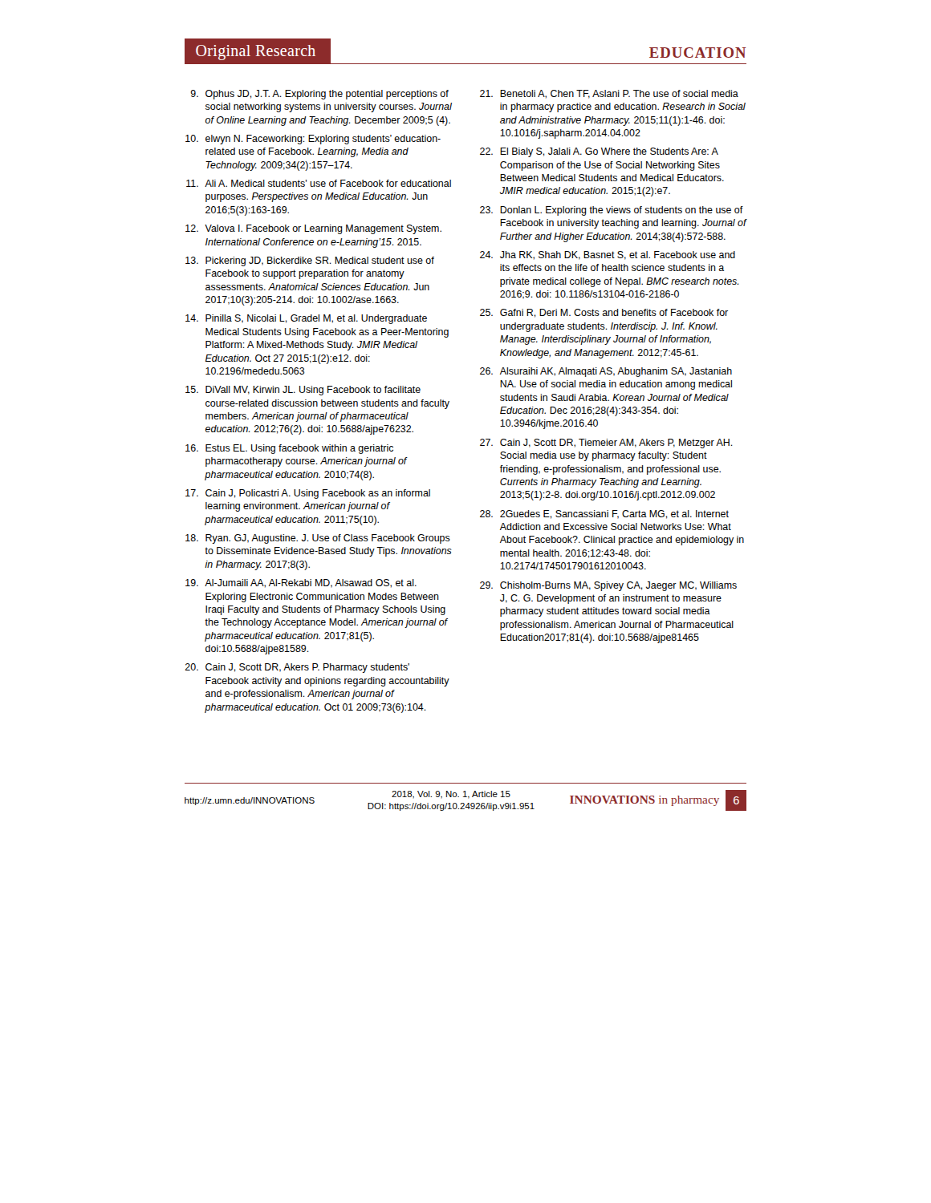Original Research
EDUCATION
9. Ophus JD, J.T. A. Exploring the potential perceptions of social networking systems in university courses. Journal of Online Learning and Teaching. December 2009;5 (4).
10. elwyn N. Faceworking: Exploring students’ education-related use of Facebook. Learning, Media and Technology. 2009;34(2):157–174.
11. Ali A. Medical students' use of Facebook for educational purposes. Perspectives on Medical Education. Jun 2016;5(3):163-169.
12. Valova I. Facebook or Learning Management System. International Conference on e-Learning’15. 2015.
13. Pickering JD, Bickerdike SR. Medical student use of Facebook to support preparation for anatomy assessments. Anatomical Sciences Education. Jun 2017;10(3):205-214. doi: 10.1002/ase.1663.
14. Pinilla S, Nicolai L, Gradel M, et al. Undergraduate Medical Students Using Facebook as a Peer-Mentoring Platform: A Mixed-Methods Study. JMIR Medical Education. Oct 27 2015;1(2):e12. doi: 10.2196/mededu.5063
15. DiVall MV, Kirwin JL. Using Facebook to facilitate course-related discussion between students and faculty members. American journal of pharmaceutical education. 2012;76(2). doi: 10.5688/ajpe76232.
16. Estus EL. Using facebook within a geriatric pharmacotherapy course. American journal of pharmaceutical education. 2010;74(8).
17. Cain J, Policastri A. Using Facebook as an informal learning environment. American journal of pharmaceutical education. 2011;75(10).
18. Ryan. GJ, Augustine. J. Use of Class Facebook Groups to Disseminate Evidence-Based Study Tips. Innovations in Pharmacy. 2017;8(3).
19. Al-Jumaili AA, Al-Rekabi MD, Alsawad OS, et al. Exploring Electronic Communication Modes Between Iraqi Faculty and Students of Pharmacy Schools Using the Technology Acceptance Model. American journal of pharmaceutical education. 2017;81(5). doi:10.5688/ajpe81589.
20. Cain J, Scott DR, Akers P. Pharmacy students' Facebook activity and opinions regarding accountability and e-professionalism. American journal of pharmaceutical education. Oct 01 2009;73(6):104.
21. Benetoli A, Chen TF, Aslani P. The use of social media in pharmacy practice and education. Research in Social and Administrative Pharmacy. 2015;11(1):1-46. doi: 10.1016/j.sapharm.2014.04.002
22. El Bialy S, Jalali A. Go Where the Students Are: A Comparison of the Use of Social Networking Sites Between Medical Students and Medical Educators. JMIR medical education. 2015;1(2):e7.
23. Donlan L. Exploring the views of students on the use of Facebook in university teaching and learning. Journal of Further and Higher Education. 2014;38(4):572-588.
24. Jha RK, Shah DK, Basnet S, et al. Facebook use and its effects on the life of health science students in a private medical college of Nepal. BMC research notes. 2016;9. doi: 10.1186/s13104-016-2186-0
25. Gafni R, Deri M. Costs and benefits of Facebook for undergraduate students. Interdiscip. J. Inf. Knowl. Manage. Interdisciplinary Journal of Information, Knowledge, and Management. 2012;7:45-61.
26. Alsuraihi AK, Almaqati AS, Abughanim SA, Jastaniah NA. Use of social media in education among medical students in Saudi Arabia. Korean Journal of Medical Education. Dec 2016;28(4):343-354. doi: 10.3946/kjme.2016.40
27. Cain J, Scott DR, Tiemeier AM, Akers P, Metzger AH. Social media use by pharmacy faculty: Student friending, e-professionalism, and professional use. Currents in Pharmacy Teaching and Learning. 2013;5(1):2-8. doi.org/10.1016/j.cptl.2012.09.002
28. 2Guedes E, Sancassiani F, Carta MG, et al. Internet Addiction and Excessive Social Networks Use: What About Facebook?. Clinical practice and epidemiology in mental health. 2016;12:43-48. doi: 10.2174/1745017901612010043.
29. Chisholm-Burns MA, Spivey CA, Jaeger MC, Williams J, C. G. Development of an instrument to measure pharmacy student attitudes toward social media professionalism. American Journal of Pharmaceutical Education2017;81(4). doi:10.5688/ajpe81465
http://z.umn.edu/INNOVATIONS
2018, Vol. 9, No. 1, Article 15
DOI: https://doi.org/10.24926/iip.v9i1.951
INNOVATIONS in pharmacy6